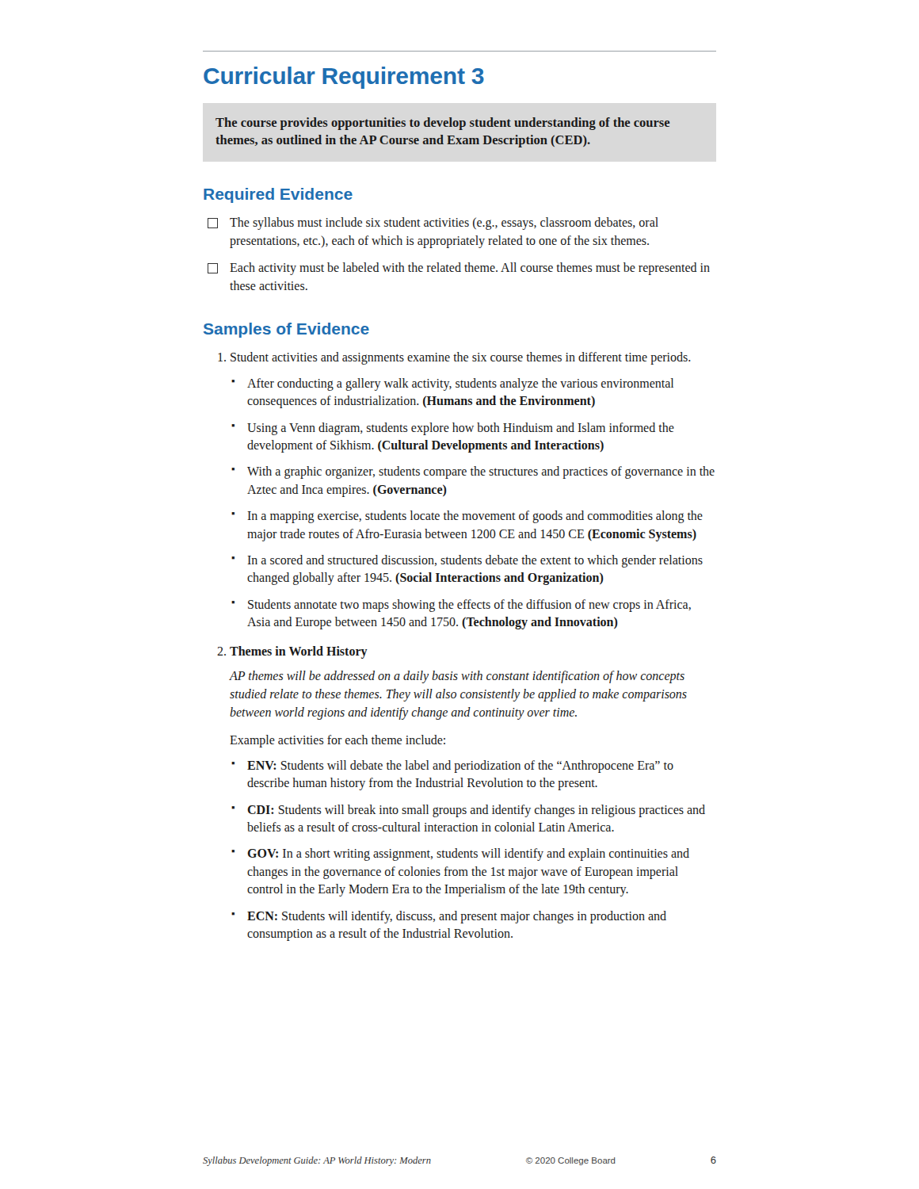Curricular Requirement 3
The course provides opportunities to develop student understanding of the course themes, as outlined in the AP Course and Exam Description (CED).
Required Evidence
The syllabus must include six student activities (e.g., essays, classroom debates, oral presentations, etc.), each of which is appropriately related to one of the six themes.
Each activity must be labeled with the related theme. All course themes must be represented in these activities.
Samples of Evidence
Student activities and assignments examine the six course themes in different time periods.
After conducting a gallery walk activity, students analyze the various environmental consequences of industrialization. (Humans and the Environment)
Using a Venn diagram, students explore how both Hinduism and Islam informed the development of Sikhism. (Cultural Developments and Interactions)
With a graphic organizer, students compare the structures and practices of governance in the Aztec and Inca empires. (Governance)
In a mapping exercise, students locate the movement of goods and commodities along the major trade routes of Afro-Eurasia between 1200 CE and 1450 CE (Economic Systems)
In a scored and structured discussion, students debate the extent to which gender relations changed globally after 1945. (Social Interactions and Organization)
Students annotate two maps showing the effects of the diffusion of new crops in Africa, Asia and Europe between 1450 and 1750. (Technology and Innovation)
Themes in World History
AP themes will be addressed on a daily basis with constant identification of how concepts studied relate to these themes. They will also consistently be applied to make comparisons between world regions and identify change and continuity over time.
Example activities for each theme include:
ENV: Students will debate the label and periodization of the “Anthropocene Era” to describe human history from the Industrial Revolution to the present.
CDI: Students will break into small groups and identify changes in religious practices and beliefs as a result of cross-cultural interaction in colonial Latin America.
GOV: In a short writing assignment, students will identify and explain continuities and changes in the governance of colonies from the 1st major wave of European imperial control in the Early Modern Era to the Imperialism of the late 19th century.
ECN: Students will identify, discuss, and present major changes in production and consumption as a result of the Industrial Revolution.
Syllabus Development Guide: AP World History: Modern
© 2020 College Board
6